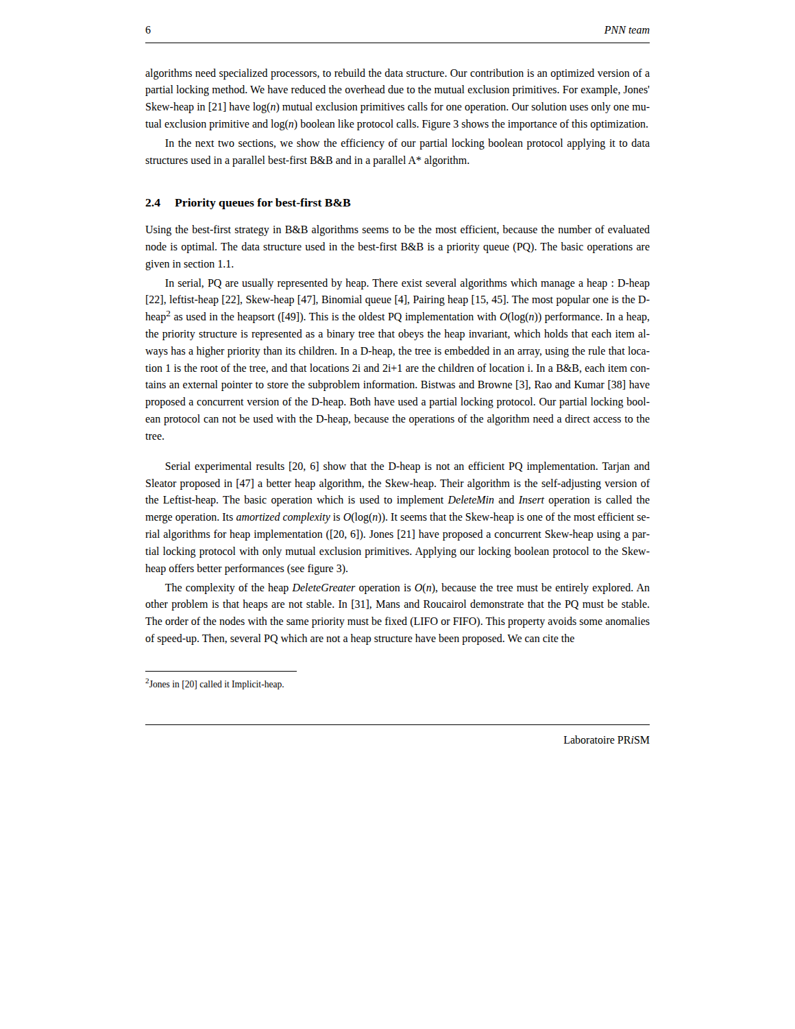6 PNN team
algorithms need specialized processors, to rebuild the data structure. Our contribution is an optimized version of a partial locking method. We have reduced the overhead due to the mutual exclusion primitives. For example, Jones' Skew-heap in [21] have log(n) mutual exclusion primitives calls for one operation. Our solution uses only one mutual exclusion primitive and log(n) boolean like protocol calls. Figure 3 shows the importance of this optimization.
In the next two sections, we show the efficiency of our partial locking boolean protocol applying it to data structures used in a parallel best-first B&B and in a parallel A* algorithm.
2.4 Priority queues for best-first B&B
Using the best-first strategy in B&B algorithms seems to be the most efficient, because the number of evaluated node is optimal. The data structure used in the best-first B&B is a priority queue (PQ). The basic operations are given in section 1.1.
In serial, PQ are usually represented by heap. There exist several algorithms which manage a heap : D-heap [22], leftist-heap [22], Skew-heap [47], Binomial queue [4], Pairing heap [15, 45]. The most popular one is the D-heap2 as used in the heapsort ([49]). This is the oldest PQ implementation with O(log(n)) performance. In a heap, the priority structure is represented as a binary tree that obeys the heap invariant, which holds that each item always has a higher priority than its children. In a D-heap, the tree is embedded in an array, using the rule that location 1 is the root of the tree, and that locations 2i and 2i+1 are the children of location i. In a B&B, each item contains an external pointer to store the subproblem information. Bistwas and Browne [3], Rao and Kumar [38] have proposed a concurrent version of the D-heap. Both have used a partial locking protocol. Our partial locking boolean protocol can not be used with the D-heap, because the operations of the algorithm need a direct access to the tree.
Serial experimental results [20, 6] show that the D-heap is not an efficient PQ implementation. Tarjan and Sleator proposed in [47] a better heap algorithm, the Skew-heap. Their algorithm is the self-adjusting version of the Leftist-heap. The basic operation which is used to implement DeleteMin and Insert operation is called the merge operation. Its amortized complexity is O(log(n)). It seems that the Skew-heap is one of the most efficient serial algorithms for heap implementation ([20, 6]). Jones [21] have proposed a concurrent Skew-heap using a partial locking protocol with only mutual exclusion primitives. Applying our locking boolean protocol to the Skew-heap offers better performances (see figure 3).
The complexity of the heap DeleteGreater operation is O(n), because the tree must be entirely explored. An other problem is that heaps are not stable. In [31], Mans and Roucairol demonstrate that the PQ must be stable. The order of the nodes with the same priority must be fixed (LIFO or FIFO). This property avoids some anomalies of speed-up. Then, several PQ which are not a heap structure have been proposed. We can cite the
2Jones in [20] called it Implicit-heap.
Laboratoire PRi SM